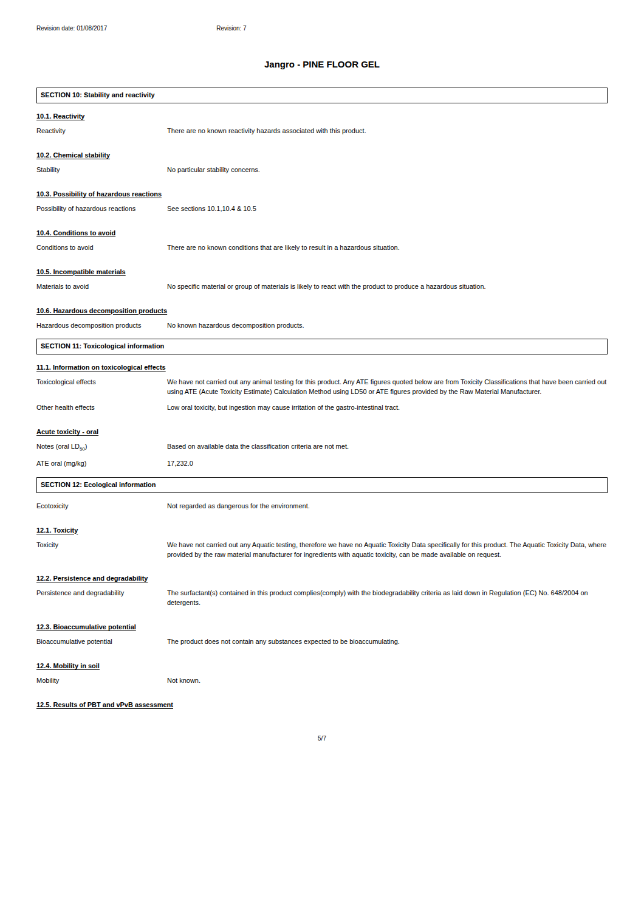Revision date: 01/08/2017 Revision: 7
Jangro - PINE FLOOR GEL
SECTION 10: Stability and reactivity
10.1. Reactivity
| Reactivity | There are no known reactivity hazards associated with this product. |
10.2. Chemical stability
| Stability | No particular stability concerns. |
10.3. Possibility of hazardous reactions
| Possibility of hazardous reactions | See sections 10.1,10.4 & 10.5 |
10.4. Conditions to avoid
| Conditions to avoid | There are no known conditions that are likely to result in a hazardous situation. |
10.5. Incompatible materials
| Materials to avoid | No specific material or group of materials is likely to react with the product to produce a hazardous situation. |
10.6. Hazardous decomposition products
| Hazardous decomposition products | No known hazardous decomposition products. |
SECTION 11: Toxicological information
11.1. Information on toxicological effects
| Toxicological effects | We have not carried out any animal testing for this product. Any ATE figures quoted below are from Toxicity Classifications that have been carried out using ATE (Acute Toxicity Estimate) Calculation Method using LD50 or ATE figures provided by the Raw Material Manufacturer. |
| Other health effects | Low oral toxicity, but ingestion may cause irritation of the gastro-intestinal tract. |
Acute toxicity - oral
| Notes (oral LD 50 ) | Based on available data the classification criteria are not met. |
| ATE oral (mg/kg) | 17,232.0 |
SECTION 12: Ecological information
| Ecotoxicity | Not regarded as dangerous for the environment. |
12.1. Toxicity
| Toxicity | We have not carried out any Aquatic testing, therefore we have no Aquatic Toxicity Data specifically for this product. The Aquatic Toxicity Data, where provided by the raw material manufacturer for ingredients with aquatic toxicity, can be made available on request. |
12.2. Persistence and degradability
| Persistence and degradability | The surfactant(s) contained in this product complies(comply) with the biodegradability criteria as laid down in Regulation (EC) No. 648/2004 on detergents. |
12.3. Bioaccumulative potential
| Bioaccumulative potential | The product does not contain any substances expected to be bioaccumulating. |
12.4. Mobility in soil
| Mobility | Not known. |
12.5. Results of PBT and vPvB assessment
5/7